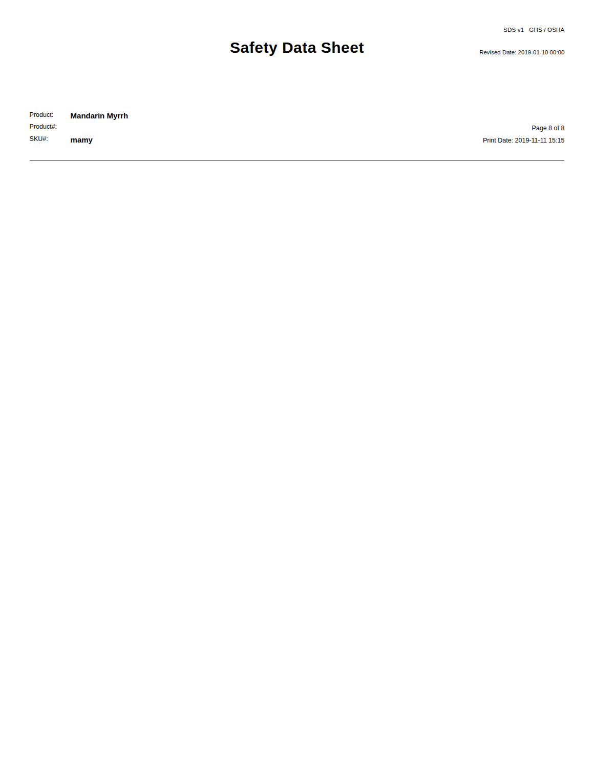SDS v1 GHS / OSHA
Revised Date: 2019-01-10 00:00
Safety Data Sheet
| Product: | Mandarin Myrrh | |
| Product#: | | Page 8 of 8 |
| SKU#: | mamy | Print Date: 2019-11-11 15:15 |